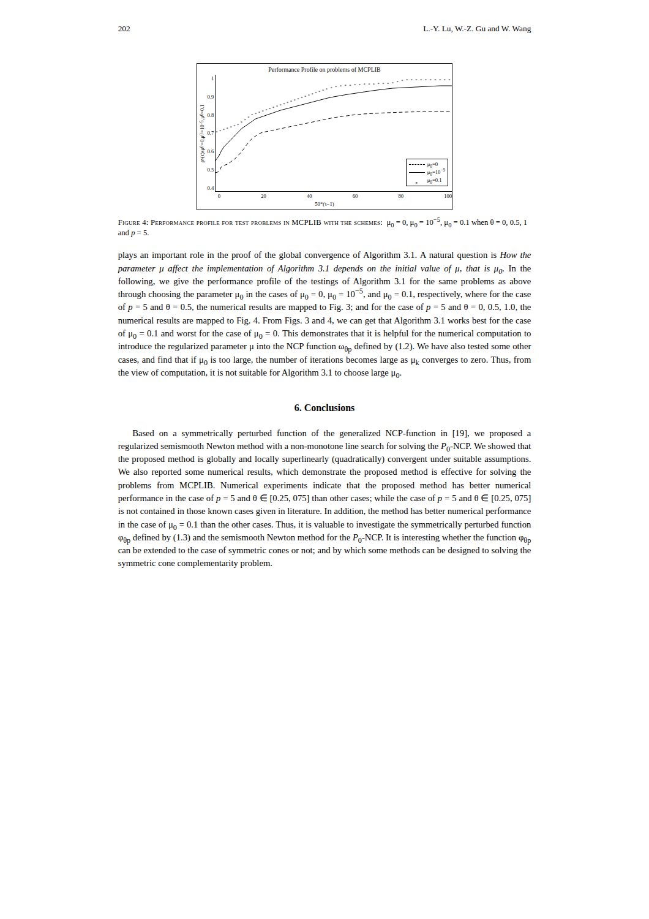202 L.-Y. Lu, W.-Z. Gu and W. Wang
Performance Profile on problems of MCPLIB
ρs(τ)sμ0=0,μ0=10−5,μ0=0.1
1 0.9 0.8 0.7 0.6 0.5 0.4
* * * * * * * * * * * * * * * * * * * * * * * * * * * * * * * * * * * * * * * * * * * * * * * * * * * * * * * * * *
μ0=0
μ0=10−5
*μ0=0.1
020406080100
50*(τ−1)
Figure 4: Performance profile for test problems in MCPLIB with the schemes: μ0 = 0, μ0 = 10−5, μ0 = 0.1 when θ = 0, 0.5, 1 and p = 5.
plays an important role in the proof of the global convergence of Algorithm 3.1. A natural question is How the parameter μ affect the implementation of Algorithm 3.1 depends on the initial value of μ, that is μ0. In the following, we give the performance profile of the testings of Algorithm 3.1 for the same problems as above through choosing the parameter μ0 in the cases of μ0 = 0, μ0 = 10−5, and μ0 = 0.1, respectively, where for the case of p = 5 and θ = 0.5, the numerical results are mapped to Fig. 3; and for the case of p = 5 and θ = 0, 0.5, 1.0, the numerical results are mapped to Fig. 4. From Figs. 3 and 4, we can get that Algorithm 3.1 works best for the case of μ0 = 0.1 and worst for the case of μ0 = 0. This demonstrates that it is helpful for the numerical computation to introduce the regularized parameter μ into the NCP function ωθp defined by (1.2). We have also tested some other cases, and find that if μ0 is too large, the number of iterations becomes large as μk converges to zero. Thus, from the view of computation, it is not suitable for Algorithm 3.1 to choose large μ0.
6. Conclusions
Based on a symmetrically perturbed function of the generalized NCP-function in [19], we proposed a regularized semismooth Newton method with a non-monotone line search for solving the P0-NCP. We showed that the proposed method is globally and locally superlinearly (quadratically) convergent under suitable assumptions. We also reported some numerical results, which demonstrate the proposed method is effective for solving the problems from MCPLIB. Numerical experiments indicate that the proposed method has better numerical performance in the case of p = 5 and θ ∈ [0.25, 075] than other cases; while the case of p = 5 and θ ∈ [0.25, 075] is not contained in those known cases given in literature. In addition, the method has better numerical performance in the case of μ0 = 0.1 than the other cases. Thus, it is valuable to investigate the symmetrically perturbed function φθp defined by (1.3) and the semismooth Newton method for the P0-NCP. It is interesting whether the function φθp can be extended to the case of symmetric cones or not; and by which some methods can be designed to solving the symmetric cone complementarity problem.